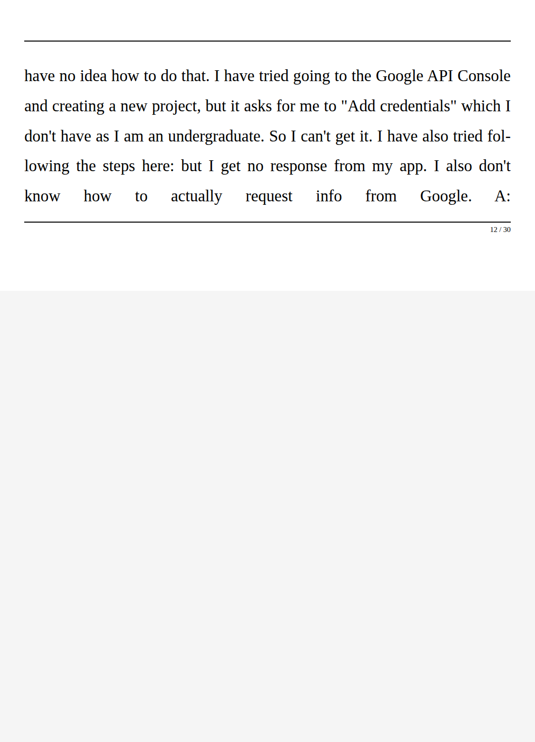have no idea how to do that. I have tried going to the Google API Console and creating a new project, but it asks for me to "Add credentials" which I don't have as I am an undergraduate. So I can't get it. I have also tried following the steps here: but I get no response from my app. I also don't know how to actually request info from Google. A:
12 / 30